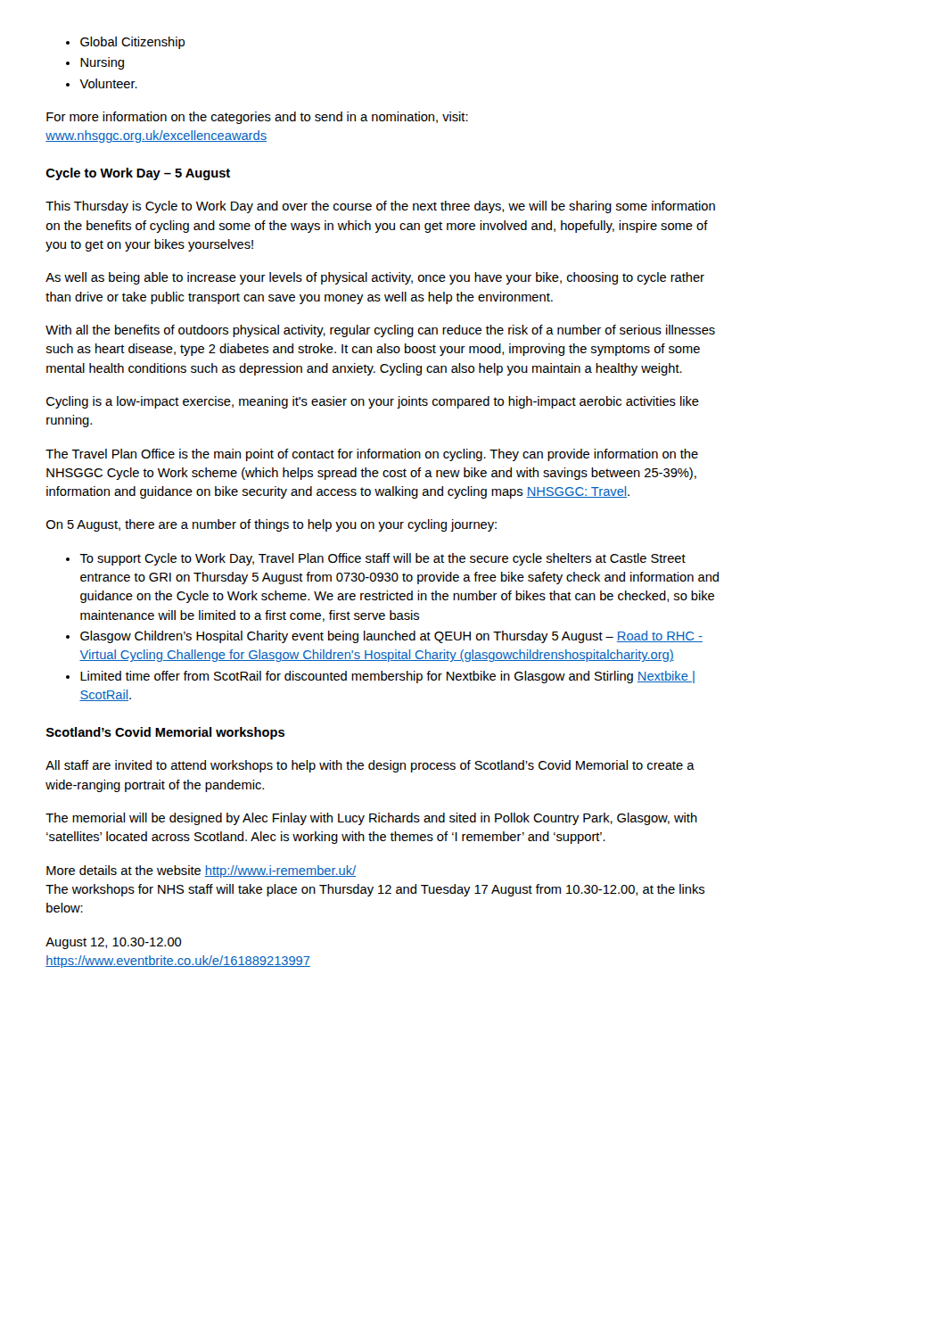Global Citizenship
Nursing
Volunteer.
For more information on the categories and to send in a nomination, visit:
www.nhsggc.org.uk/excellenceawards
Cycle to Work Day – 5 August
This Thursday is Cycle to Work Day and over the course of the next three days, we will be sharing some information on the benefits of cycling and some of the ways in which you can get more involved and, hopefully, inspire some of you to get on your bikes yourselves!
As well as being able to increase your levels of physical activity, once you have your bike, choosing to cycle rather than drive or take public transport can save you money as well as help the environment.
With all the benefits of outdoors physical activity, regular cycling can reduce the risk of a number of serious illnesses such as heart disease, type 2 diabetes and stroke. It can also boost your mood, improving the symptoms of some mental health conditions such as depression and anxiety. Cycling can also help you maintain a healthy weight.
Cycling is a low-impact exercise, meaning it's easier on your joints compared to high-impact aerobic activities like running.
The Travel Plan Office is the main point of contact for information on cycling. They can provide information on the NHSGGC Cycle to Work scheme (which helps spread the cost of a new bike and with savings between 25-39%), information and guidance on bike security and access to walking and cycling maps NHSGGC: Travel.
On 5 August, there are a number of things to help you on your cycling journey:
To support Cycle to Work Day, Travel Plan Office staff will be at the secure cycle shelters at Castle Street entrance to GRI on Thursday 5 August from 0730-0930 to provide a free bike safety check and information and guidance on the Cycle to Work scheme. We are restricted in the number of bikes that can be checked, so bike maintenance will be limited to a first come, first serve basis
Glasgow Children’s Hospital Charity event being launched at QEUH on Thursday 5 August – Road to RHC - Virtual Cycling Challenge for Glasgow Children's Hospital Charity (glasgowchildrenshospitalcharity.org)
Limited time offer from ScotRail for discounted membership for Nextbike in Glasgow and Stirling Nextbike | ScotRail.
Scotland’s Covid Memorial workshops
All staff are invited to attend workshops to help with the design process of Scotland’s Covid Memorial to create a wide-ranging portrait of the pandemic.
The memorial will be designed by Alec Finlay with Lucy Richards and sited in Pollok Country Park, Glasgow, with ‘satellites’ located across Scotland. Alec is working with the themes of ‘I remember’ and ‘support’.
More details at the website http://www.i-remember.uk/
The workshops for NHS staff will take place on Thursday 12 and Tuesday 17 August from 10.30-12.00, at the links below:
August 12, 10.30-12.00
https://www.eventbrite.co.uk/e/161889213997